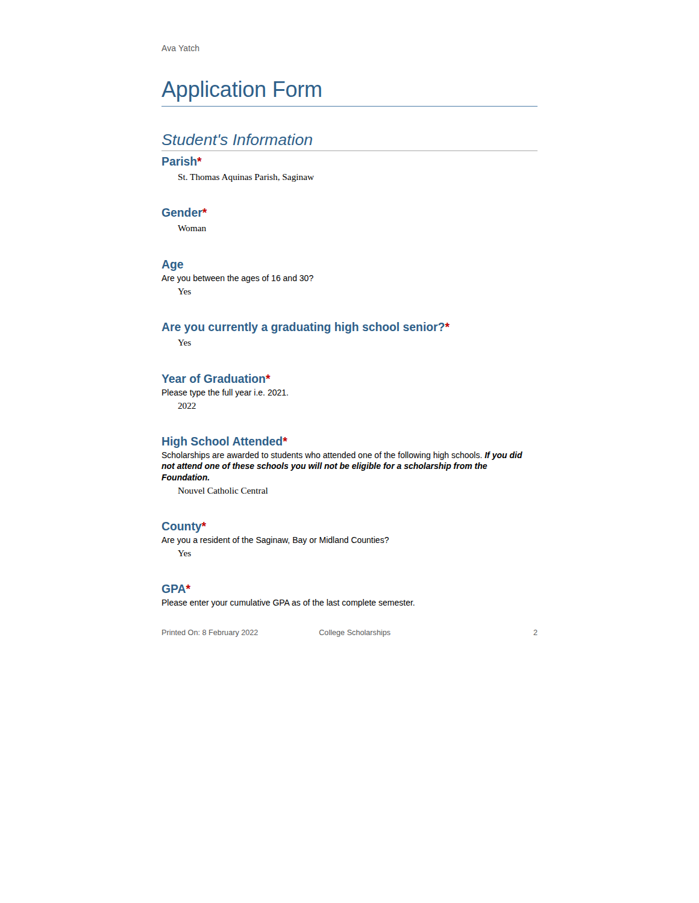Ava Yatch
Application Form
Student's Information
Parish*
St. Thomas Aquinas Parish, Saginaw
Gender*
Woman
Age
Are you between the ages of 16 and 30?
Yes
Are you currently a graduating high school senior?*
Yes
Year of Graduation*
Please type the full year i.e. 2021.
2022
High School Attended*
Scholarships are awarded to students who attended one of the following high schools. If you did not attend one of these schools you will not be eligible for a scholarship from the Foundation.
Nouvel Catholic Central
County*
Are you a resident of the Saginaw, Bay or Midland Counties?
Yes
GPA*
Please enter your cumulative GPA as of the last complete semester.
Printed On: 8 February 2022
College Scholarships
2